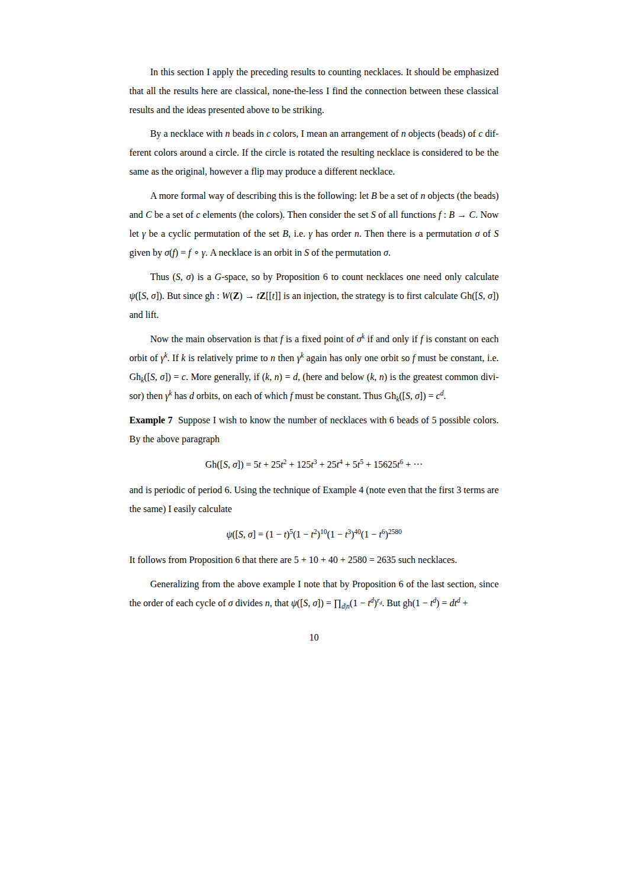In this section I apply the preceding results to counting necklaces. It should be emphasized that all the results here are classical, none-the-less I find the connection between these classical results and the ideas presented above to be striking.
By a necklace with n beads in c colors, I mean an arrangement of n objects (beads) of c different colors around a circle. If the circle is rotated the resulting necklace is considered to be the same as the original, however a flip may produce a different necklace.
A more formal way of describing this is the following: let B be a set of n objects (the beads) and C be a set of c elements (the colors). Then consider the set S of all functions f : B → C. Now let γ be a cyclic permutation of the set B, i.e. γ has order n. Then there is a permutation σ of S given by σ(f) = f ∘ γ. A necklace is an orbit in S of the permutation σ.
Thus (S, σ) is a G-space, so by Proposition 6 to count necklaces one need only calculate ψ([S, σ]). But since gh : W(Z) → tZ[[t]] is an injection, the strategy is to first calculate Gh([S, σ]) and lift.
Now the main observation is that f is a fixed point of σk if and only if f is constant on each orbit of γk. If k is relatively prime to n then γk again has only one orbit so f must be constant, i.e. Ghk([S, σ]) = c. More generally, if (k, n) = d, (here and below (k, n) is the greatest common divisor) then γk has d orbits, on each of which f must be constant. Thus Ghk([S, σ]) = cd.
Example 7 Suppose I wish to know the number of necklaces with 6 beads of 5 possible colors. By the above paragraph
Gh([S, σ]) = 5t + 25t2 + 125t3 + 25t4 + 5t5 + 15625t6 + ···
and is periodic of period 6. Using the technique of Example 4 (note even that the first 3 terms are the same) I easily calculate
ψ([S, σ] = (1 − t)5(1 − t2)10(1 − t3)40(1 − t6)2580
It follows from Proposition 6 that there are 5 + 10 + 40 + 2580 = 2635 such necklaces.
Generalizing from the above example I note that by Proposition 6 of the last section, since the order of each cycle of σ divides n, that ψ([S, σ]) = ∏d|n(1 − td)rd. But gh(1 − td) = dtd +
10